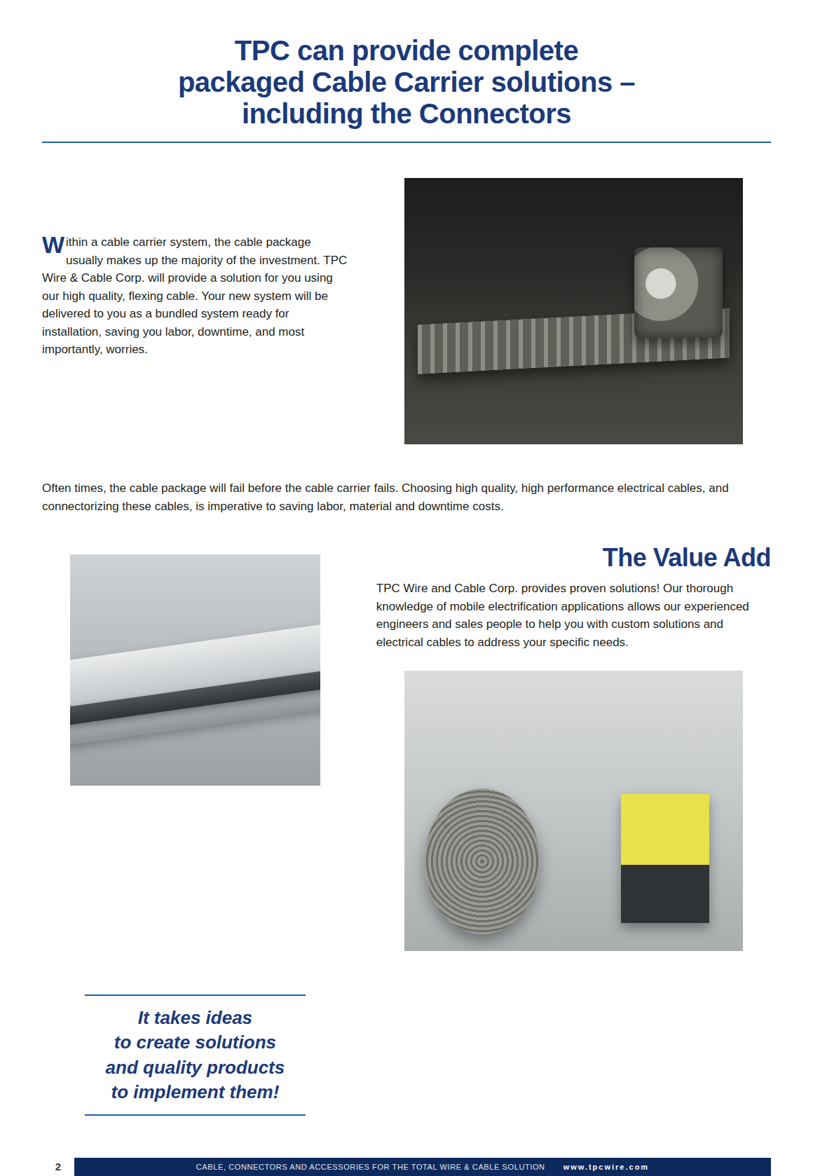TPC can provide complete
packaged Cable Carrier solutions –
including the Connectors
Within a cable carrier system, the cable package usually makes up the majority of the investment. TPC Wire & Cable Corp. will provide a solution for you using our high quality, flexing cable. Your new system will be delivered to you as a bundled system ready for installation, saving you labor, downtime, and most importantly, worries.
Cable carrier system installed on track
Often times, the cable package will fail before the cable carrier fails. Choosing high quality, high performance electrical cables, and connectorizing these cables, is imperative to saving labor, material and downtime costs.
Outdoor cable carrier trough installation
The Value Add
TPC Wire and Cable Corp. provides proven solutions! Our thorough knowledge of mobile electrification applications allows our experienced engineers and sales people to help you with custom solutions and electrical cables to address your specific needs.
TPC assembly facility with cable reel and forklift
It takes ideas
to create solutions
and quality products
to implement them!
2
Cable, Connectors and Accessories for the Total Wire & Cable Solution www.tpcwire.com